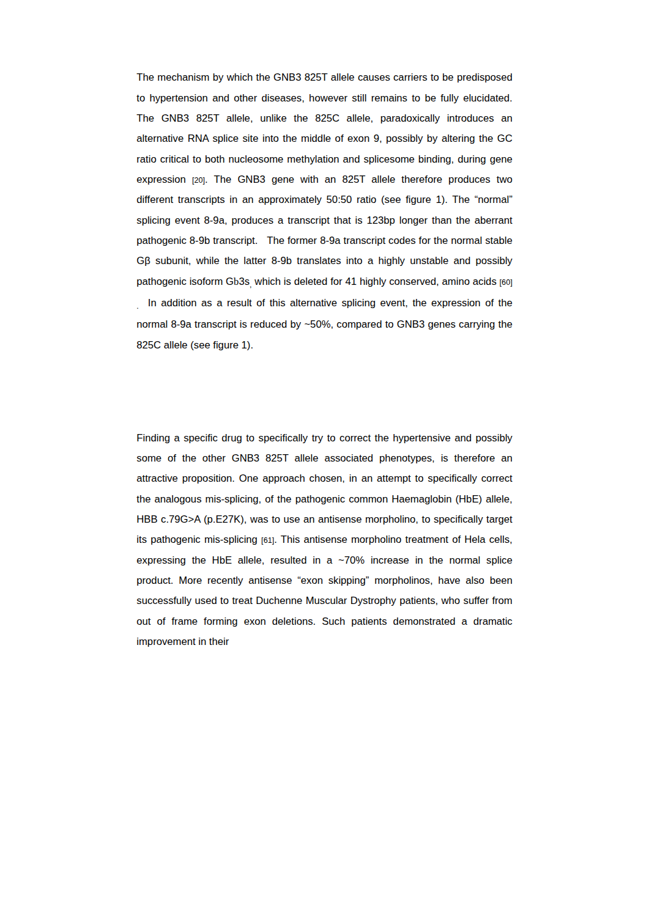The mechanism by which the GNB3 825T allele causes carriers to be predisposed to hypertension and other diseases, however still remains to be fully elucidated. The GNB3 825T allele, unlike the 825C allele, paradoxically introduces an alternative RNA splice site into the middle of exon 9, possibly by altering the GC ratio critical to both nucleosome methylation and splicesome binding, during gene expression [20]. The GNB3 gene with an 825T allele therefore produces two different transcripts in an approximately 50:50 ratio (see figure 1). The “normal” splicing event 8-9a, produces a transcript that is 123bp longer than the aberrant pathogenic 8-9b transcript. The former 8-9a transcript codes for the normal stable Gβ subunit, while the latter 8-9b translates into a highly unstable and possibly pathogenic isoform Gb3s, which is deleted for 41 highly conserved, amino acids [60] . In addition as a result of this alternative splicing event, the expression of the normal 8-9a transcript is reduced by ~50%, compared to GNB3 genes carrying the 825C allele (see figure 1).
Finding a specific drug to specifically try to correct the hypertensive and possibly some of the other GNB3 825T allele associated phenotypes, is therefore an attractive proposition. One approach chosen, in an attempt to specifically correct the analogous mis-splicing, of the pathogenic common Haemaglobin (HbE) allele, HBB c.79G>A (p.E27K), was to use an antisense morpholino, to specifically target its pathogenic mis-splicing [61]. This antisense morpholino treatment of Hela cells, expressing the HbE allele, resulted in a ~70% increase in the normal splice product. More recently antisense “exon skipping” morpholinos, have also been successfully used to treat Duchenne Muscular Dystrophy patients, who suffer from out of frame forming exon deletions. Such patients demonstrated a dramatic improvement in their